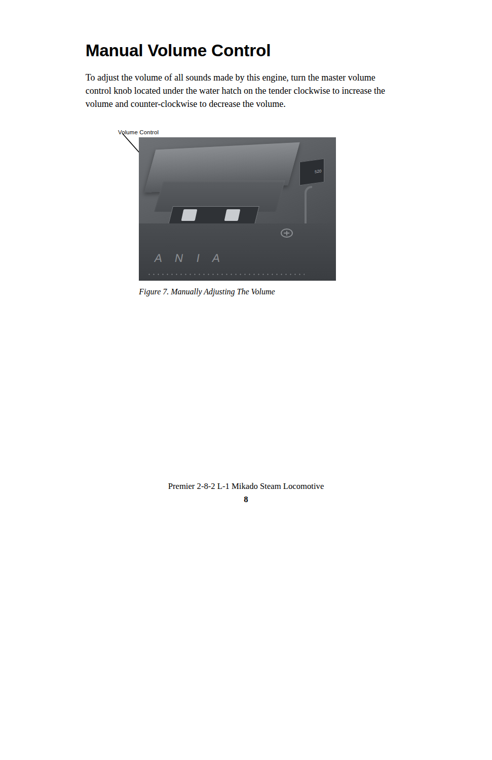Manual Volume Control
To adjust the volume of all sounds made by this engine, turn the master volume control knob located under the water hatch on the tender clockwise to increase the volume and counter-clockwise to decrease the volume.
Volume Control
520
A N I A
Figure 7. Manually Adjusting The Volume
Premier 2-8-2 L-1 Mikado Steam Locomotive
8